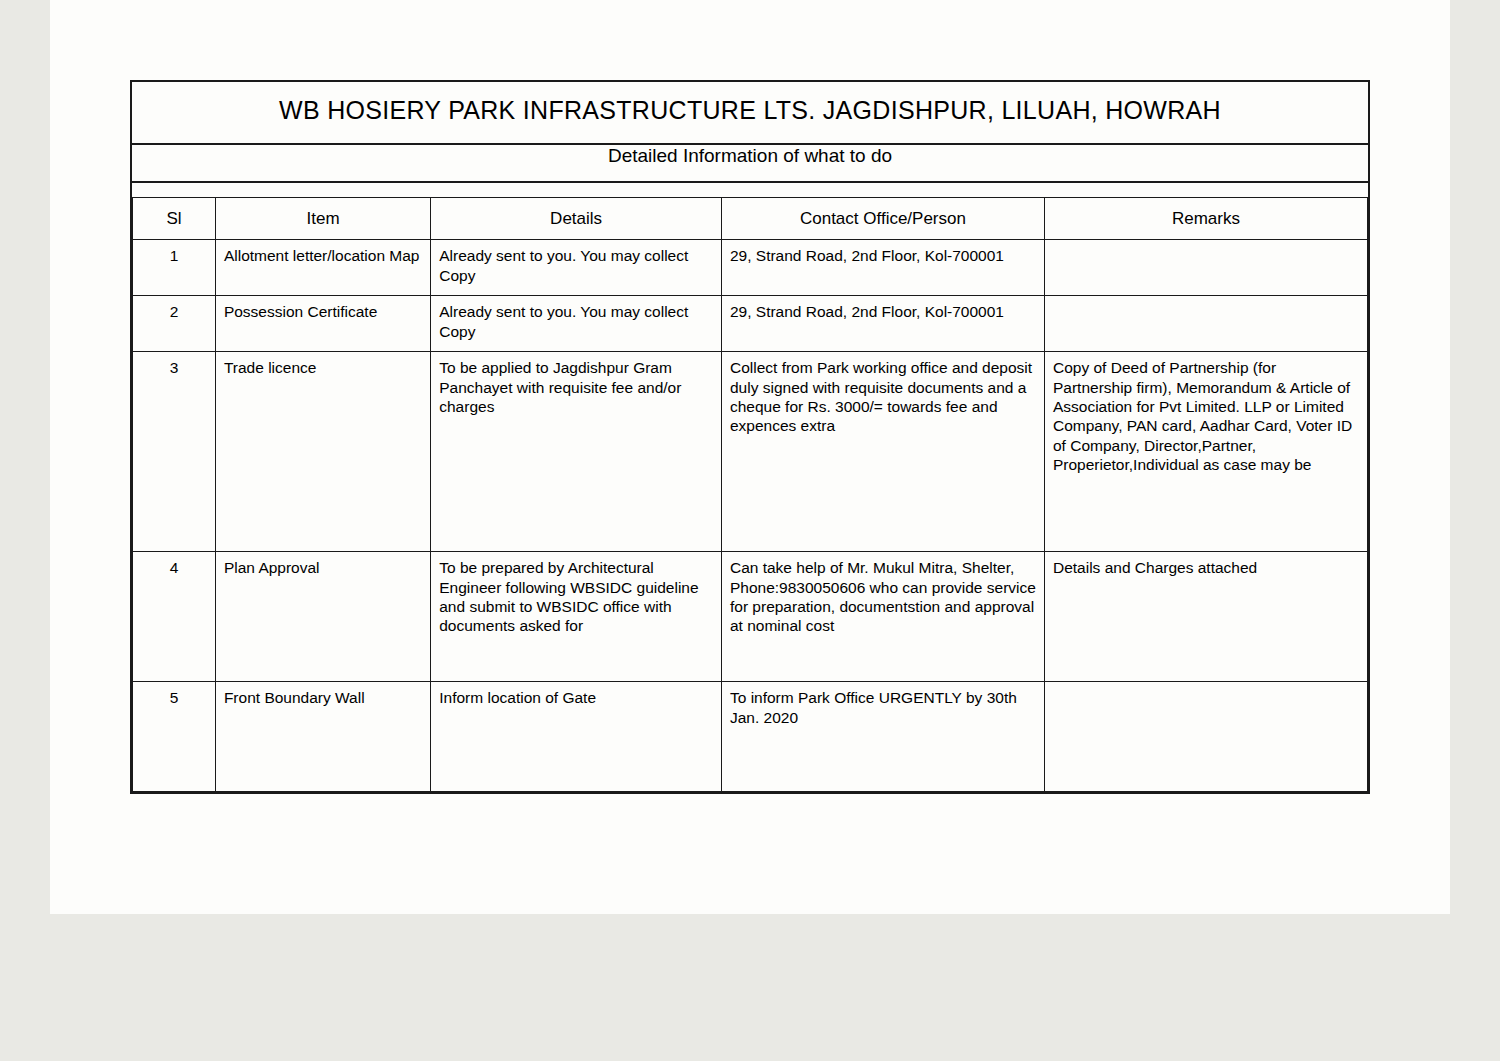WB HOSIERY PARK INFRASTRUCTURE LTS. JAGDISHPUR, LILUAH, HOWRAH
Detailed Information of what to do
| Sl | Item | Details | Contact Office/Person | Remarks |
| --- | --- | --- | --- | --- |
| 1 | Allotment letter/location Map | Already sent to you. You may collect Copy | 29, Strand Road, 2nd Floor, Kol-700001 | |
| 2 | Possession Certificate | Already sent to you. You may collect Copy | 29, Strand Road, 2nd Floor, Kol-700001 | |
| 3 | Trade licence | To be applied to Jagdishpur Gram Panchayet with requisite fee and/or charges | Collect from Park working office and deposit duly signed with requisite documents and a cheque for Rs. 3000/= towards fee and expences extra | Copy of Deed of Partnership (for Partnership firm), Memorandum & Article of Association for Pvt Limited. LLP or Limited Company, PAN card, Aadhar Card, Voter ID of Company, Director,Partner, Properietor,Individual as case may be |
| 4 | Plan Approval | To be prepared by Architectural Engineer following WBSIDC guideline and submit to WBSIDC office with documents asked for | Can take help of Mr. Mukul Mitra, Shelter, Phone:9830050606 who can provide service for preparation, documentstion and approval at nominal cost | Details and Charges attached |
| 5 | Front Boundary Wall | Inform location of Gate | To inform Park Office URGENTLY by 30th Jan. 2020 | |